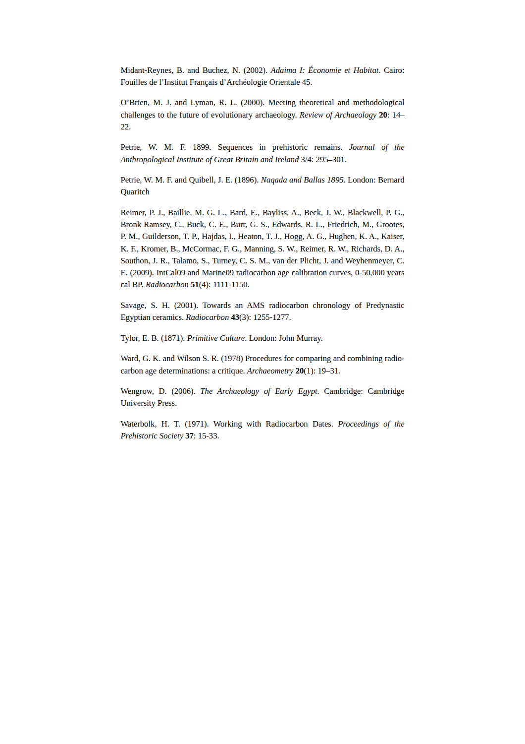Midant-Reynes, B. and Buchez, N. (2002). Adaima I: Économie et Habitat. Cairo: Fouilles de l’Institut Français d’Archéologie Orientale 45.
O’Brien, M. J. and Lyman, R. L. (2000). Meeting theoretical and methodological challenges to the future of evolutionary archaeology. Review of Archaeology 20: 14–22.
Petrie, W. M. F. 1899. Sequences in prehistoric remains. Journal of the Anthropological Institute of Great Britain and Ireland 3/4: 295–301.
Petrie, W. M. F. and Quibell, J. E. (1896). Naqada and Ballas 1895. London: Bernard Quaritch
Reimer, P. J., Baillie, M. G. L., Bard, E., Bayliss, A., Beck, J. W., Blackwell, P. G., Bronk Ramsey, C., Buck, C. E., Burr, G. S., Edwards, R. L., Friedrich, M., Grootes, P. M., Guilderson, T. P., Hajdas, I., Heaton, T. J., Hogg, A. G., Hughen, K. A., Kaiser, K. F., Kromer, B., McCormac, F. G., Manning, S. W., Reimer, R. W., Richards, D. A., Southon, J. R., Talamo, S., Turney, C. S. M., van der Plicht, J. and Weyhenmeyer, C. E. (2009). IntCal09 and Marine09 radiocarbon age calibration curves, 0-50,000 years cal BP. Radiocarbon 51(4): 1111-1150.
Savage, S. H. (2001). Towards an AMS radiocarbon chronology of Predynastic Egyptian ceramics. Radiocarbon 43(3): 1255-1277.
Tylor, E. B. (1871). Primitive Culture. London: John Murray.
Ward, G. K. and Wilson S. R. (1978) Procedures for comparing and combining radiocarbon age determinations: a critique. Archaeometry 20(1): 19–31.
Wengrow, D. (2006). The Archaeology of Early Egypt. Cambridge: Cambridge University Press.
Waterbolk, H. T. (1971). Working with Radiocarbon Dates. Proceedings of the Prehistoric Society 37: 15-33.